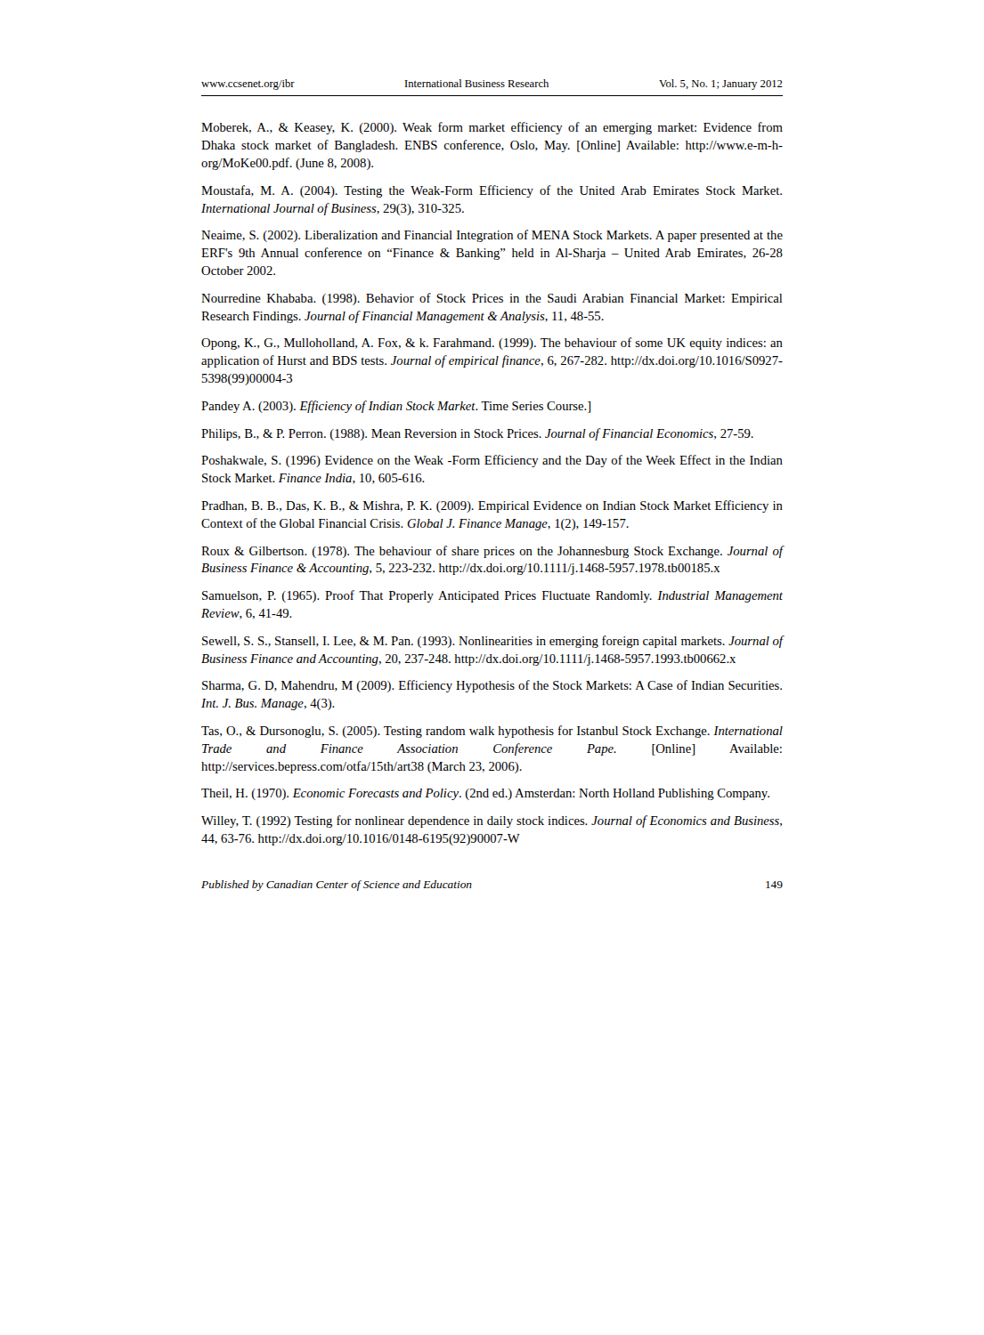www.ccsenet.org/ibr International Business Research Vol. 5, No. 1; January 2012
Moberek, A., & Keasey, K. (2000). Weak form market efficiency of an emerging market: Evidence from Dhaka stock market of Bangladesh. ENBS conference, Oslo, May. [Online] Available: http://www.e-m-h-org/MoKe00.pdf. (June 8, 2008).
Moustafa, M. A. (2004). Testing the Weak-Form Efficiency of the United Arab Emirates Stock Market. International Journal of Business, 29(3), 310-325.
Neaime, S. (2002). Liberalization and Financial Integration of MENA Stock Markets. A paper presented at the ERF's 9th Annual conference on “Finance & Banking” held in Al-Sharja – United Arab Emirates, 26-28 October 2002.
Nourredine Khababa. (1998). Behavior of Stock Prices in the Saudi Arabian Financial Market: Empirical Research Findings. Journal of Financial Management & Analysis, 11, 48-55.
Opong, K., G., Mulloholland, A. Fox, & k. Farahmand. (1999). The behaviour of some UK equity indices: an application of Hurst and BDS tests. Journal of empirical finance, 6, 267-282. http://dx.doi.org/10.1016/S0927-5398(99)00004-3
Pandey A. (2003). Efficiency of Indian Stock Market. Time Series Course.]
Philips, B., & P. Perron. (1988). Mean Reversion in Stock Prices. Journal of Financial Economics, 27-59.
Poshakwale, S. (1996) Evidence on the Weak -Form Efficiency and the Day of the Week Effect in the Indian Stock Market. Finance India, 10, 605-616.
Pradhan, B. B., Das, K. B., & Mishra, P. K. (2009). Empirical Evidence on Indian Stock Market Efficiency in Context of the Global Financial Crisis. Global J. Finance Manage, 1(2), 149-157.
Roux & Gilbertson. (1978). The behaviour of share prices on the Johannesburg Stock Exchange. Journal of Business Finance & Accounting, 5, 223-232. http://dx.doi.org/10.1111/j.1468-5957.1978.tb00185.x
Samuelson, P. (1965). Proof That Properly Anticipated Prices Fluctuate Randomly. Industrial Management Review, 6, 41-49.
Sewell, S. S., Stansell, I. Lee, & M. Pan. (1993). Nonlinearities in emerging foreign capital markets. Journal of Business Finance and Accounting, 20, 237-248. http://dx.doi.org/10.1111/j.1468-5957.1993.tb00662.x
Sharma, G. D, Mahendru, M (2009). Efficiency Hypothesis of the Stock Markets: A Case of Indian Securities. Int. J. Bus. Manage, 4(3).
Tas, O., & Dursonoglu, S. (2005). Testing random walk hypothesis for Istanbul Stock Exchange. International Trade and Finance Association Conference Pape. [Online] Available: http://services.bepress.com/otfa/15th/art38 (March 23, 2006).
Theil, H. (1970). Economic Forecasts and Policy. (2nd ed.) Amsterdan: North Holland Publishing Company.
Willey, T. (1992) Testing for nonlinear dependence in daily stock indices. Journal of Economics and Business, 44, 63-76. http://dx.doi.org/10.1016/0148-6195(92)90007-W
Published by Canadian Center of Science and Education 149